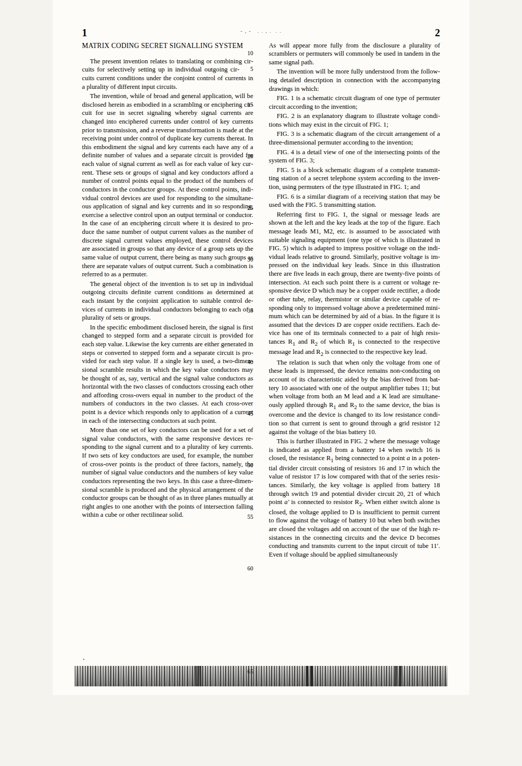1
- , - . . , . . .
2
Matrix Coding Secret Signalling System
The present invention relates to translating or combining circuits for selectively setting up in individual 5 outgoing circuits current conditions under the conjoint control of currents in a plurality of different input circuits.
The invention, while of broad and general application, will be disclosed herein as embodied in a scrambling or enciphering circuit for use in secret signaling whereby signal currents are changed into enciphered currents under control of key currents prior to transmission, and a reverse transformation is made at the receiving point under control of duplicate key currents thereat. In this embodiment the signal and key currents each have any of a definite number of values and a separate circuit is provided for each value of signal current as well as for each value of key current. These sets or groups of signal and key conductors afford a number of control points equal to the product of the numbers of conductors in the conductor groups. At these control points, individual control devices are used for responding to the simultaneous application of signal and key currents and in so responding, exercise a selective control upon an output terminal or conductor. In the case of an enciphering circuit where it is desired to produce the same number of output current values as the number of discrete signal current values employed, these control devices are associated in groups so that any device of a group sets up the same value of output current, there being as many such groups as there are separate values of output current. Such a combination is referred to as a permuter.
The general object of the invention is to set up in individual outgoing circuits definite current conditions as determined at each instant by the conjoint application to suitable control devices of currents in individual conductors belonging to each of a plurality of sets or groups.
In the specific embodiment disclosed herein, the signal is first changed to stepped form and a separate circuit is provided for each step value. Likewise the key currents are either generated in steps or converted to stepped form and a separate circuit is provided for each step value. If a single key is used, a two-dimensional scramble results in which the key value conductors may be thought of as, say, vertical and the signal value conductors as horizontal with the two classes of conductors crossing each other and affording cross-overs equal in number to the product of the numbers of conductors in the two classes. At each cross-over point is a device which responds only to application of a current in each of the intersecting conductors at such point.
More than one set of key conductors can be used for a set of signal value conductors, with the same responsive devices responding to the signal current and to a plurality of key currents. If two sets of key conductors are used, for example, the number of cross-over points is the product of three factors, namely, the number of signal value conductors and the numbers of key value conductors representing the two keys. In this case a three-dimensional scramble is produced and the physical arrangement of the conductor groups can be thought of as in three planes mutually at right angles to one another with the points of intersection falling within a cube or other rectilinear solid.
10 15 20 25 30 35 40 45 50 55 60 65
As will appear more fully from the disclosure a plurality of scramblers or permuters will commonly be used in tandem in the same signal path.
The invention will be more fully understood from the following detailed description in connection with the accompanying drawings in which:
FIG. 1 is a schematic circuit diagram of one type of permuter circuit according to the invention;
FIG. 2 is an explanatory diagram to illustrate voltage conditions which may exist in the circuit of FIG. 1;
FIG. 3 is a schematic diagram of the circuit arrangement of a three-dimensional permuter according to the invention;
FIG. 4 is a detail view of one of the intersecting points of the system of FIG. 3;
FIG. 5 is a block schematic diagram of a complete transmitting station of a secret telephone system according to the invention, using permuters of the type illustrated in FIG. 1; and
FIG. 6 is a similar diagram of a receiving station that may be used with the FIG. 5 transmitting station.
Referring first to FIG. 1, the signal or message leads are shown at the left and the key leads at the top of the figure. Each message leads M1, M2, etc. is assumed to be associated with suitable signaling equipment (one type of which is illustrated in FIG. 5) which is adapted to impress positive voltage on the individual leads relative to ground. Similarly, positive voltage is impressed on the individual key leads. Since in this illustration there are five leads in each group, there are twenty-five points of intersection. At each such point there is a current or voltage responsive device D which may be a copper oxide rectifier, a diode or other tube, relay, thermistor or similar device capable of responding only to impressed voltage above a predetermined minimum which can be determined by aid of a bias. In the figure it is assumed that the devices D are copper oxide rectifiers. Each device has one of its terminals connected to a pair of high resistances R1 and R2 of which R1 is connected to the respective message lead and R2 is connected to the respective key lead.
The relation is such that when only the voltage from one of these leads is impressed, the device remains non-conducting on account of its characteristic aided by the bias derived from battery 10 associated with one of the output amplifier tubes 11; but when voltage from both an M lead and a K lead are simultaneously applied through R1 and R2 to the same device, the bias is overcome and the device is changed to its low resistance condition so that current is sent to ground through a grid resistor 12 against the voltage of the bias battery 10.
This is further illustrated in FIG. 2 where the message voltage is indicated as applied from a battery 14 when switch 16 is closed, the resistance R1 being connected to a point a in a potential divider circuit consisting of resistors 16 and 17 in which the value of resistor 17 is low compared with that of the series resistances. Similarly, the key voltage is applied from battery 18 through switch 19 and potential divider circuit 20, 21 of which point a' is connected to resistor R2. When either switch alone is closed, the voltage applied to D is insufficient to permit current to flow against the voltage of battery 10 but when both switches are closed the voltages add on account of the use of the high resistances in the connecting circuits and the device D becomes conducting and transmits current to the input circuit of tube 11′. Even if voltage should be applied simultaneously